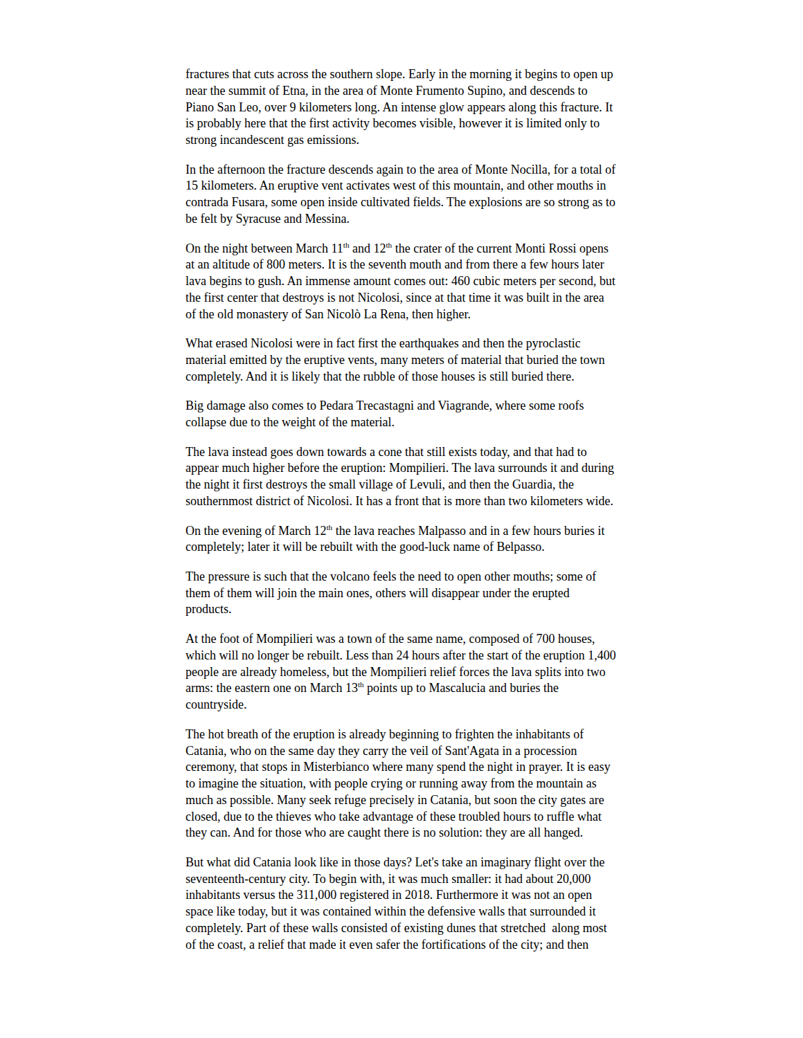fractures that cuts across the southern slope. Early in the morning it begins to open up near the summit of Etna, in the area of Monte Frumento Supino, and descends to Piano San Leo, over 9 kilometers long. An intense glow appears along this fracture. It is probably here that the first activity becomes visible, however it is limited only to strong incandescent gas emissions.
In the afternoon the fracture descends again to the area of Monte Nocilla, for a total of 15 kilometers. An eruptive vent activates west of this mountain, and other mouths in contrada Fusara, some open inside cultivated fields. The explosions are so strong as to be felt by Syracuse and Messina.
On the night between March 11th and 12th the crater of the current Monti Rossi opens at an altitude of 800 meters. It is the seventh mouth and from there a few hours later lava begins to gush. An immense amount comes out: 460 cubic meters per second, but the first center that destroys is not Nicolosi, since at that time it was built in the area of the old monastery of San Nicolò La Rena, then higher.
What erased Nicolosi were in fact first the earthquakes and then the pyroclastic material emitted by the eruptive vents, many meters of material that buried the town completely. And it is likely that the rubble of those houses is still buried there.
Big damage also comes to Pedara Trecastagni and Viagrande, where some roofs collapse due to the weight of the material.
The lava instead goes down towards a cone that still exists today, and that had to appear much higher before the eruption: Mompilieri. The lava surrounds it and during the night it first destroys the small village of Levuli, and then the Guardia, the southernmost district of Nicolosi. It has a front that is more than two kilometers wide.
On the evening of March 12th the lava reaches Malpasso and in a few hours buries it completely; later it will be rebuilt with the good-luck name of Belpasso.
The pressure is such that the volcano feels the need to open other mouths; some of them of them will join the main ones, others will disappear under the erupted products.
At the foot of Mompilieri was a town of the same name, composed of 700 houses, which will no longer be rebuilt. Less than 24 hours after the start of the eruption 1,400 people are already homeless, but the Mompilieri relief forces the lava splits into two arms: the eastern one on March 13th points up to Mascalucia and buries the countryside.
The hot breath of the eruption is already beginning to frighten the inhabitants of Catania, who on the same day they carry the veil of Sant'Agata in a procession ceremony, that stops in Misterbianco where many spend the night in prayer. It is easy to imagine the situation, with people crying or running away from the mountain as much as possible. Many seek refuge precisely in Catania, but soon the city gates are closed, due to the thieves who take advantage of these troubled hours to ruffle what they can. And for those who are caught there is no solution: they are all hanged.
But what did Catania look like in those days? Let's take an imaginary flight over the seventeenth-century city. To begin with, it was much smaller: it had about 20,000 inhabitants versus the 311,000 registered in 2018. Furthermore it was not an open space like today, but it was contained within the defensive walls that surrounded it completely. Part of these walls consisted of existing dunes that stretched along most of the coast, a relief that made it even safer the fortifications of the city; and then